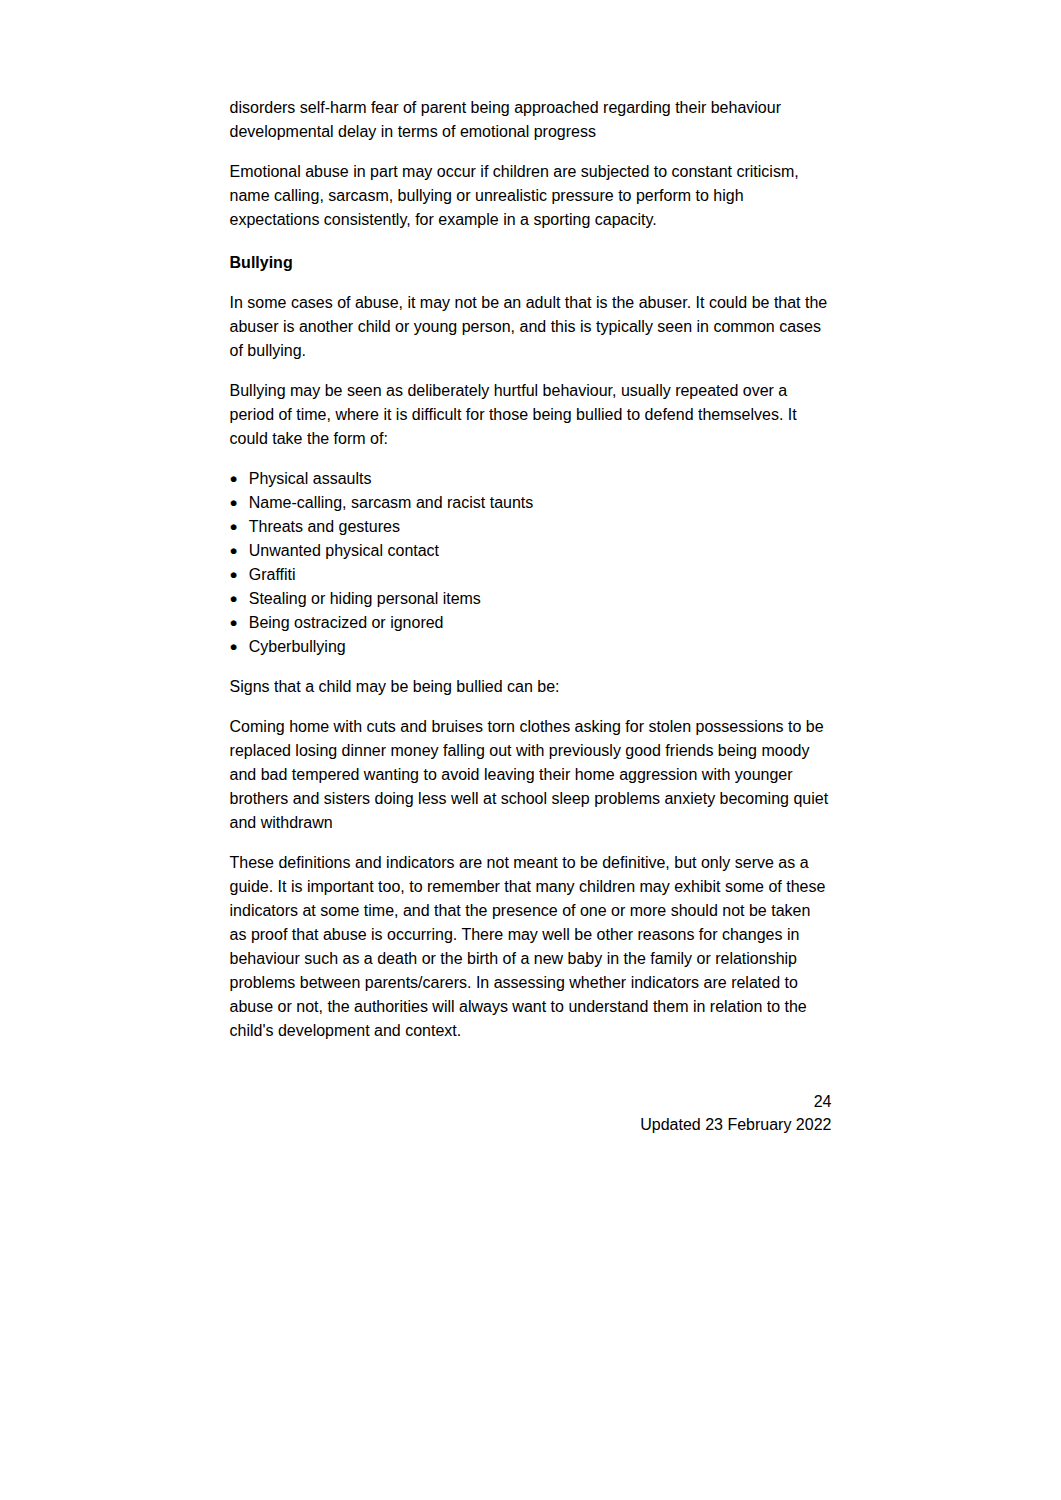disorders self-harm fear of parent being approached regarding their behaviour developmental delay in terms of emotional progress
Emotional abuse in part may occur if children are subjected to constant criticism, name calling, sarcasm, bullying or unrealistic pressure to perform to high expectations consistently, for example in a sporting capacity.
Bullying
In some cases of abuse, it may not be an adult that is the abuser. It could be that the abuser is another child or young person, and this is typically seen in common cases of bullying.
Bullying may be seen as deliberately hurtful behaviour, usually repeated over a period of time, where it is difficult for those being bullied to defend themselves. It could take the form of:
Physical assaults
Name-calling, sarcasm and racist taunts
Threats and gestures
Unwanted physical contact
Graffiti
Stealing or hiding personal items
Being ostracized or ignored
Cyberbullying
Signs that a child may be being bullied can be:
Coming home with cuts and bruises torn clothes asking for stolen possessions to be replaced losing dinner money falling out with previously good friends being moody and bad tempered wanting to avoid leaving their home aggression with younger brothers and sisters doing less well at school sleep problems anxiety becoming quiet and withdrawn
These definitions and indicators are not meant to be definitive, but only serve as a guide. It is important too, to remember that many children may exhibit some of these indicators at some time, and that the presence of one or more should not be taken as proof that abuse is occurring. There may well be other reasons for changes in behaviour such as a death or the birth of a new baby in the family or relationship problems between parents/carers. In assessing whether indicators are related to abuse or not, the authorities will always want to understand them in relation to the child's development and context.
24
Updated 23 February 2022